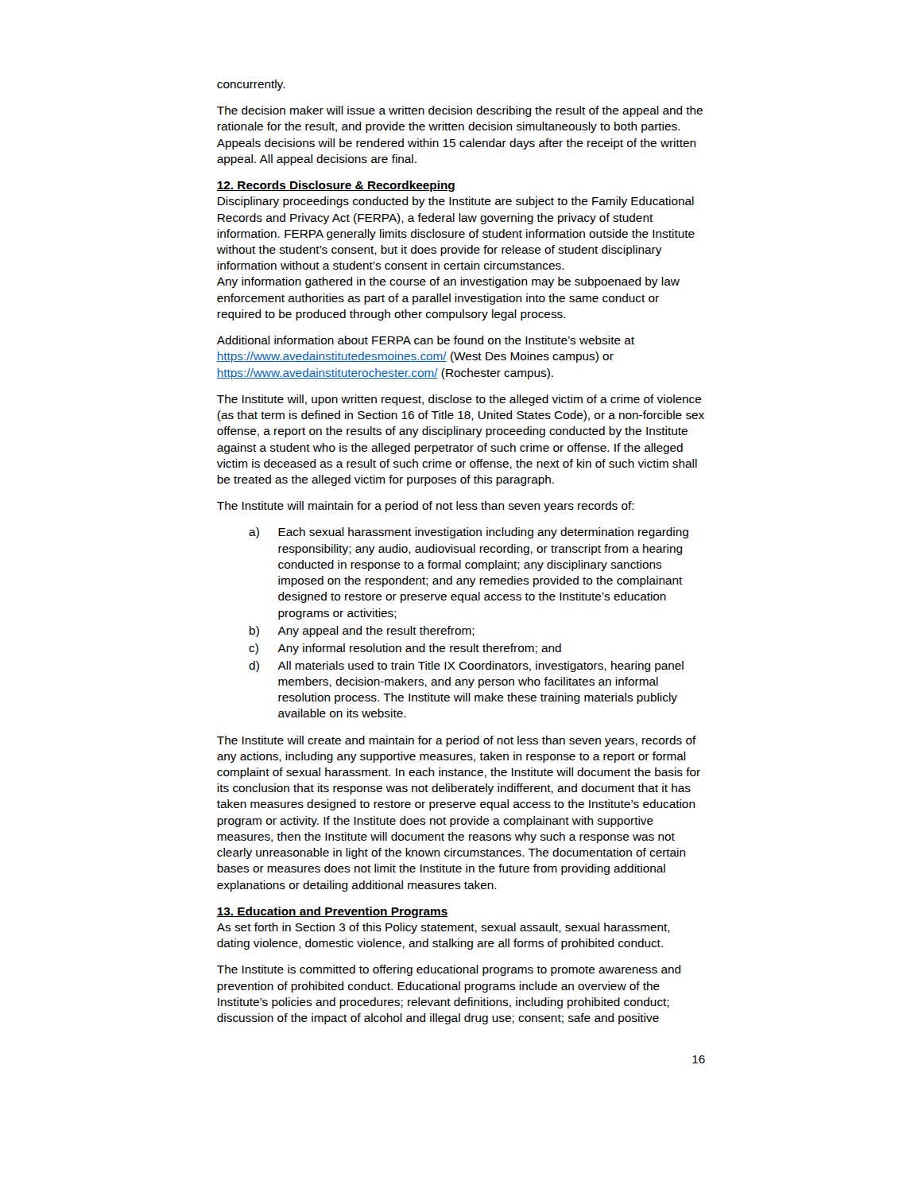concurrently.
The decision maker will issue a written decision describing the result of the appeal and the rationale for the result, and provide the written decision simultaneously to both parties. Appeals decisions will be rendered within 15 calendar days after the receipt of the written appeal. All appeal decisions are final.
12. Records Disclosure & Recordkeeping
Disciplinary proceedings conducted by the Institute are subject to the Family Educational Records and Privacy Act (FERPA), a federal law governing the privacy of student information. FERPA generally limits disclosure of student information outside the Institute without the student’s consent, but it does provide for release of student disciplinary information without a student’s consent in certain circumstances.
Any information gathered in the course of an investigation may be subpoenaed by law enforcement authorities as part of a parallel investigation into the same conduct or required to be produced through other compulsory legal process.
Additional information about FERPA can be found on the Institute’s website at
https://www.avedainstitutedesmoines.com/ (West Des Moines campus) or
https://www.avedainstituterochester.com/ (Rochester campus).
The Institute will, upon written request, disclose to the alleged victim of a crime of violence (as that term is defined in Section 16 of Title 18, United States Code), or a non-forcible sex offense, a report on the results of any disciplinary proceeding conducted by the Institute against a student who is the alleged perpetrator of such crime or offense. If the alleged victim is deceased as a result of such crime or offense, the next of kin of such victim shall be treated as the alleged victim for purposes of this paragraph.
The Institute will maintain for a period of not less than seven years records of:
Each sexual harassment investigation including any determination regarding responsibility; any audio, audiovisual recording, or transcript from a hearing conducted in response to a formal complaint; any disciplinary sanctions imposed on the respondent; and any remedies provided to the complainant designed to restore or preserve equal access to the Institute’s education programs or activities;
Any appeal and the result therefrom;
Any informal resolution and the result therefrom; and
All materials used to train Title IX Coordinators, investigators, hearing panel members, decision-makers, and any person who facilitates an informal resolution process. The Institute will make these training materials publicly available on its website.
The Institute will create and maintain for a period of not less than seven years, records of any actions, including any supportive measures, taken in response to a report or formal complaint of sexual harassment. In each instance, the Institute will document the basis for its conclusion that its response was not deliberately indifferent, and document that it has taken measures designed to restore or preserve equal access to the Institute’s education program or activity. If the Institute does not provide a complainant with supportive measures, then the Institute will document the reasons why such a response was not clearly unreasonable in light of the known circumstances. The documentation of certain bases or measures does not limit the Institute in the future from providing additional explanations or detailing additional measures taken.
13. Education and Prevention Programs
As set forth in Section 3 of this Policy statement, sexual assault, sexual harassment, dating violence, domestic violence, and stalking are all forms of prohibited conduct.
The Institute is committed to offering educational programs to promote awareness and prevention of prohibited conduct. Educational programs include an overview of the Institute’s policies and procedures; relevant definitions, including prohibited conduct; discussion of the impact of alcohol and illegal drug use; consent; safe and positive
16